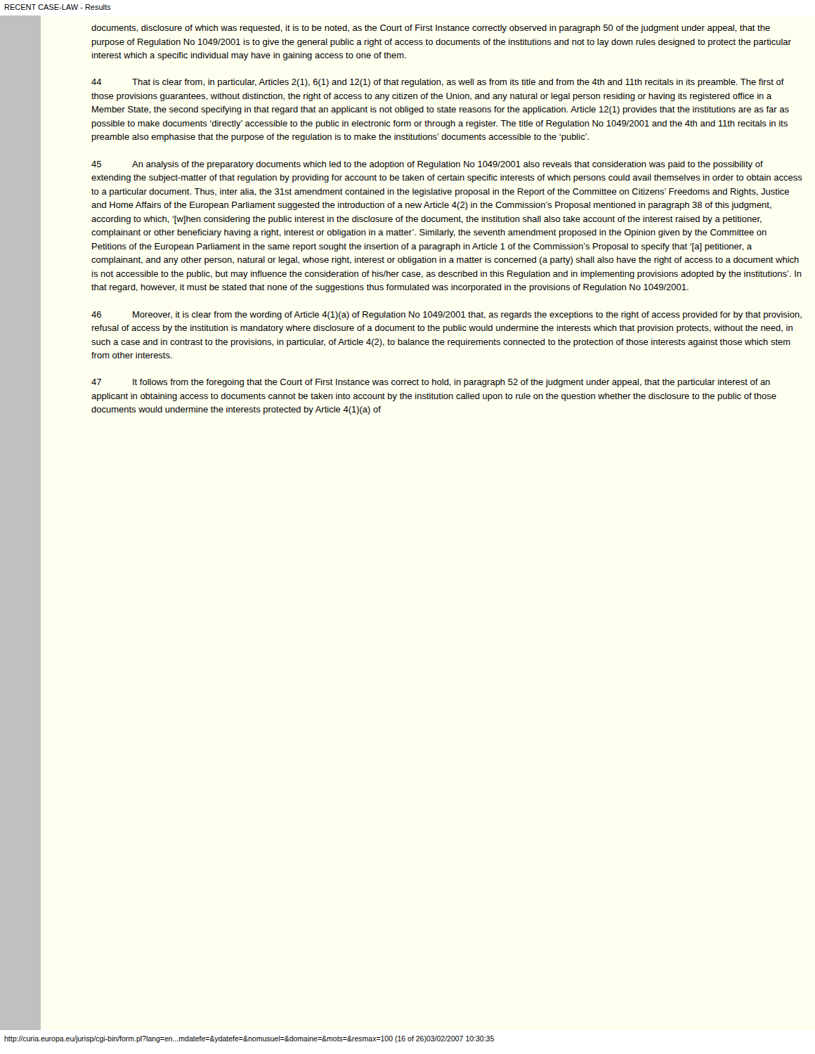RECENT CASE-LAW - Results
documents, disclosure of which was requested, it is to be noted, as the Court of First Instance correctly observed in paragraph 50 of the judgment under appeal, that the purpose of Regulation No 1049/2001 is to give the general public a right of access to documents of the institutions and not to lay down rules designed to protect the particular interest which a specific individual may have in gaining access to one of them.
44 That is clear from, in particular, Articles 2(1), 6(1) and 12(1) of that regulation, as well as from its title and from the 4th and 11th recitals in its preamble. The first of those provisions guarantees, without distinction, the right of access to any citizen of the Union, and any natural or legal person residing or having its registered office in a Member State, the second specifying in that regard that an applicant is not obliged to state reasons for the application. Article 12(1) provides that the institutions are as far as possible to make documents ‘directly’ accessible to the public in electronic form or through a register. The title of Regulation No 1049/2001 and the 4th and 11th recitals in its preamble also emphasise that the purpose of the regulation is to make the institutions’ documents accessible to the ‘public’.
45 An analysis of the preparatory documents which led to the adoption of Regulation No 1049/2001 also reveals that consideration was paid to the possibility of extending the subject-matter of that regulation by providing for account to be taken of certain specific interests of which persons could avail themselves in order to obtain access to a particular document. Thus, inter alia, the 31st amendment contained in the legislative proposal in the Report of the Committee on Citizens’ Freedoms and Rights, Justice and Home Affairs of the European Parliament suggested the introduction of a new Article 4(2) in the Commission’s Proposal mentioned in paragraph 38 of this judgment, according to which, ‘[w]hen considering the public interest in the disclosure of the document, the institution shall also take account of the interest raised by a petitioner, complainant or other beneficiary having a right, interest or obligation in a matter’. Similarly, the seventh amendment proposed in the Opinion given by the Committee on Petitions of the European Parliament in the same report sought the insertion of a paragraph in Article 1 of the Commission’s Proposal to specify that ‘[a] petitioner, a complainant, and any other person, natural or legal, whose right, interest or obligation in a matter is concerned (a party) shall also have the right of access to a document which is not accessible to the public, but may influence the consideration of his/her case, as described in this Regulation and in implementing provisions adopted by the institutions’. In that regard, however, it must be stated that none of the suggestions thus formulated was incorporated in the provisions of Regulation No 1049/2001.
46 Moreover, it is clear from the wording of Article 4(1)(a) of Regulation No 1049/2001 that, as regards the exceptions to the right of access provided for by that provision, refusal of access by the institution is mandatory where disclosure of a document to the public would undermine the interests which that provision protects, without the need, in such a case and in contrast to the provisions, in particular, of Article 4(2), to balance the requirements connected to the protection of those interests against those which stem from other interests.
47 It follows from the foregoing that the Court of First Instance was correct to hold, in paragraph 52 of the judgment under appeal, that the particular interest of an applicant in obtaining access to documents cannot be taken into account by the institution called upon to rule on the question whether the disclosure to the public of those documents would undermine the interests protected by Article 4(1)(a) of
http://curia.europa.eu/jurisp/cgi-bin/form.pl?lang=en...mdatefe=&ydatefe=&nomusuel=&domaine=&mots=&resmax=100 (16 of 26)03/02/2007 10:30:35